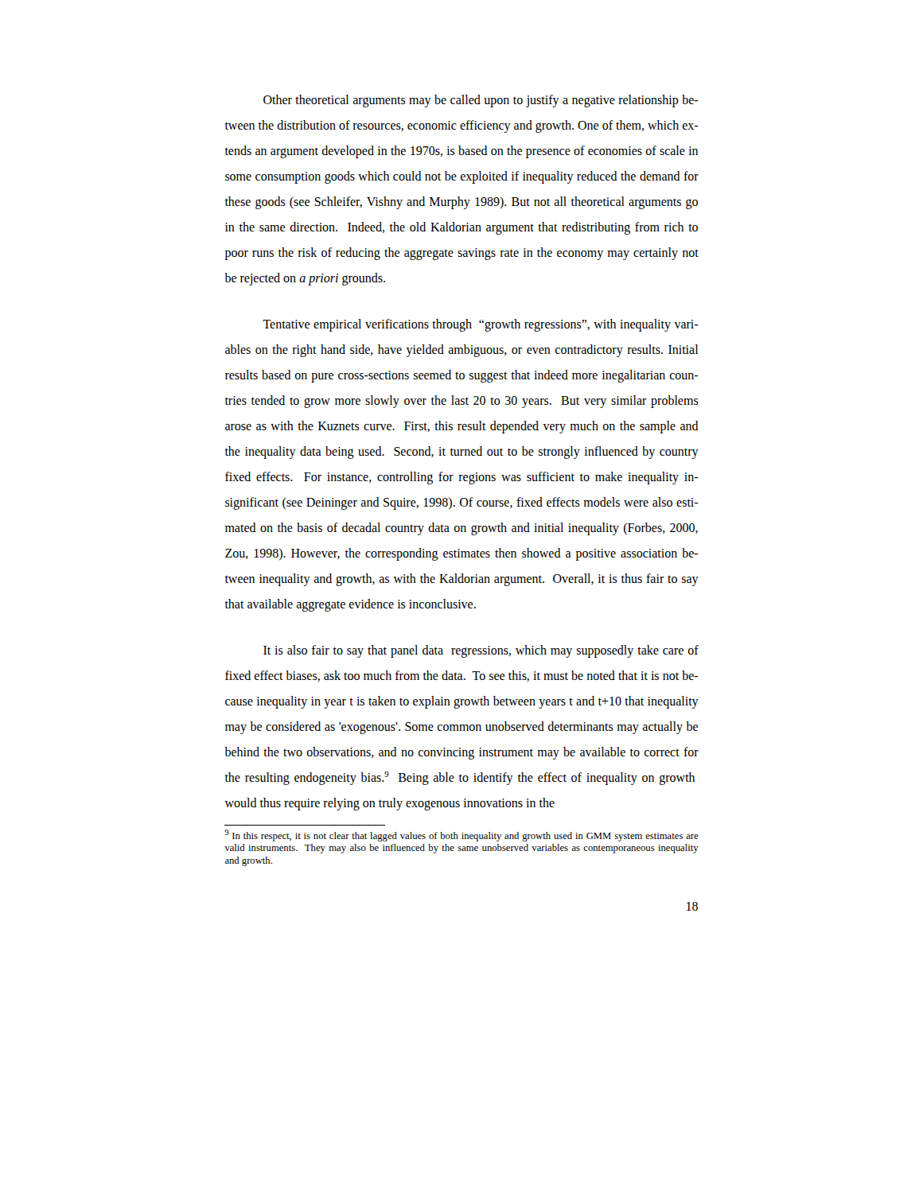Other theoretical arguments may be called upon to justify a negative relationship between the distribution of resources, economic efficiency and growth. One of them, which extends an argument developed in the 1970s, is based on the presence of economies of scale in some consumption goods which could not be exploited if inequality reduced the demand for these goods (see Schleifer, Vishny and Murphy 1989). But not all theoretical arguments go in the same direction. Indeed, the old Kaldorian argument that redistributing from rich to poor runs the risk of reducing the aggregate savings rate in the economy may certainly not be rejected on a priori grounds.
Tentative empirical verifications through “growth regressions”, with inequality variables on the right hand side, have yielded ambiguous, or even contradictory results. Initial results based on pure cross-sections seemed to suggest that indeed more inegalitarian countries tended to grow more slowly over the last 20 to 30 years. But very similar problems arose as with the Kuznets curve. First, this result depended very much on the sample and the inequality data being used. Second, it turned out to be strongly influenced by country fixed effects. For instance, controlling for regions was sufficient to make inequality insignificant (see Deininger and Squire, 1998). Of course, fixed effects models were also estimated on the basis of decadal country data on growth and initial inequality (Forbes, 2000, Zou, 1998). However, the corresponding estimates then showed a positive association between inequality and growth, as with the Kaldorian argument. Overall, it is thus fair to say that available aggregate evidence is inconclusive.
It is also fair to say that panel data regressions, which may supposedly take care of fixed effect biases, ask too much from the data. To see this, it must be noted that it is not because inequality in year t is taken to explain growth between years t and t+10 that inequality may be considered as 'exogenous'. Some common unobserved determinants may actually be behind the two observations, and no convincing instrument may be available to correct for the resulting endogeneity bias.9 Being able to identify the effect of inequality on growth would thus require relying on truly exogenous innovations in the
9 In this respect, it is not clear that lagged values of both inequality and growth used in GMM system estimates are valid instruments. They may also be influenced by the same unobserved variables as contemporaneous inequality and growth.
18